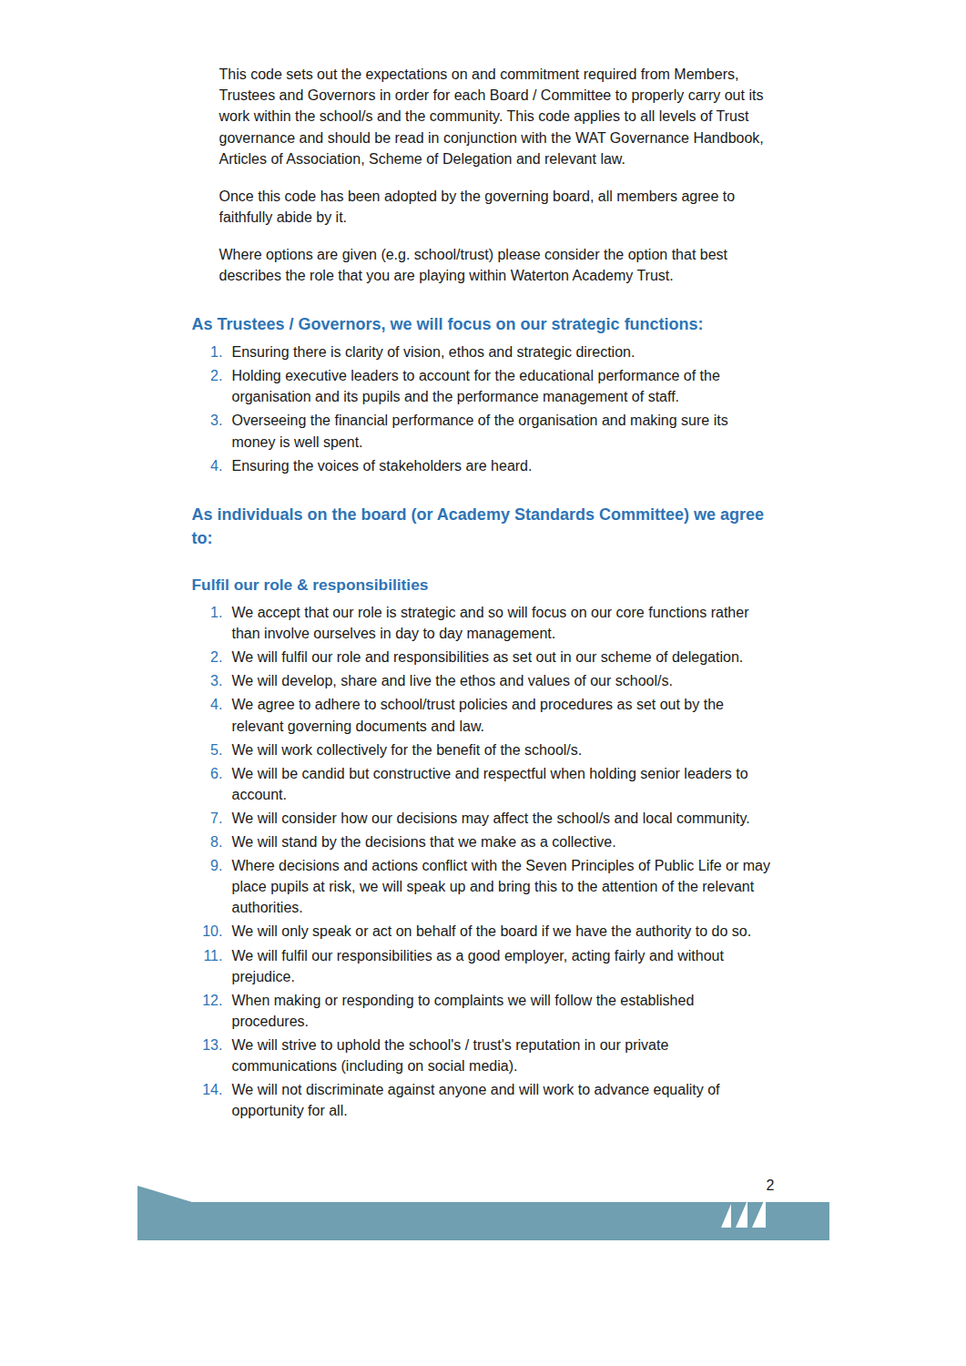This code sets out the expectations on and commitment required from Members, Trustees and Governors in order for each Board / Committee to properly carry out its work within the school/s and the community. This code applies to all levels of Trust governance and should be read in conjunction with the WAT Governance Handbook, Articles of Association, Scheme of Delegation and relevant law.
Once this code has been adopted by the governing board, all members agree to faithfully abide by it.
Where options are given (e.g. school/trust) please consider the option that best describes the role that you are playing within Waterton Academy Trust.
As Trustees / Governors, we will focus on our strategic functions:
Ensuring there is clarity of vision, ethos and strategic direction.
Holding executive leaders to account for the educational performance of the organisation and its pupils and the performance management of staff.
Overseeing the financial performance of the organisation and making sure its money is well spent.
Ensuring the voices of stakeholders are heard.
As individuals on the board (or Academy Standards Committee) we agree to:
Fulfil our role & responsibilities
We accept that our role is strategic and so will focus on our core functions rather than involve ourselves in day to day management.
We will fulfil our role and responsibilities as set out in our scheme of delegation.
We will develop, share and live the ethos and values of our school/s.
We agree to adhere to school/trust policies and procedures as set out by the relevant governing documents and law.
We will work collectively for the benefit of the school/s.
We will be candid but constructive and respectful when holding senior leaders to account.
We will consider how our decisions may affect the school/s and local community.
We will stand by the decisions that we make as a collective.
Where decisions and actions conflict with the Seven Principles of Public Life or may place pupils at risk, we will speak up and bring this to the attention of the relevant authorities.
We will only speak or act on behalf of the board if we have the authority to do so.
We will fulfil our responsibilities as a good employer, acting fairly and without prejudice.
When making or responding to complaints we will follow the established procedures.
We will strive to uphold the school's / trust's reputation in our private communications (including on social media).
We will not discriminate against anyone and will work to advance equality of opportunity for all.
2